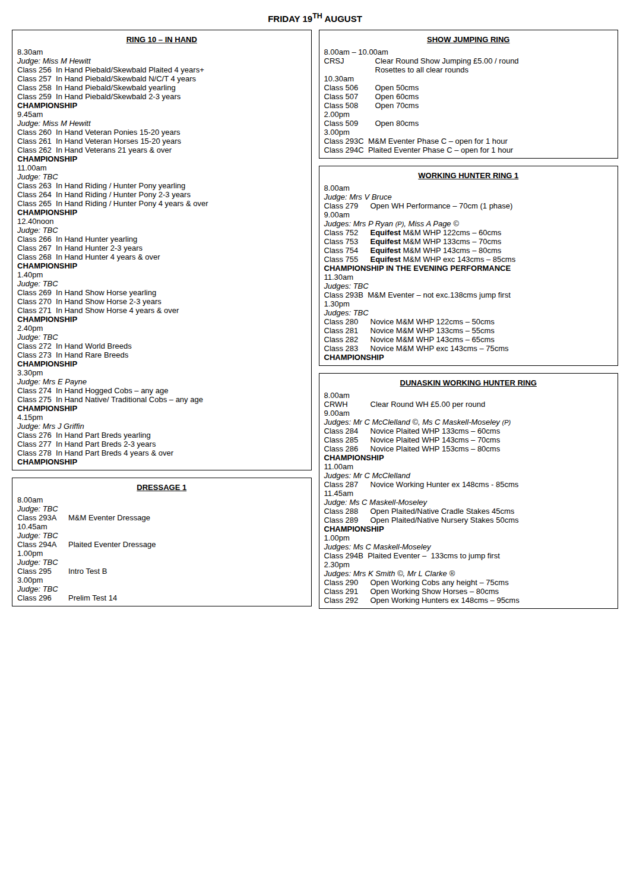FRIDAY 19TH AUGUST
RING 10 – IN HAND
8.30am
Judge: Miss M Hewitt
Class 256 In Hand Piebald/Skewbald Plaited 4 years+
Class 257 In Hand Piebald/Skewbald N/C/T 4 years
Class 258 In Hand Piebald/Skewbald yearling
Class 259 In Hand Piebald/Skewbald 2-3 years
CHAMPIONSHIP
9.45am
Judge: Miss M Hewitt
Class 260 In Hand Veteran Ponies 15-20 years
Class 261 In Hand Veteran Horses 15-20 years
Class 262 In Hand Veterans 21 years & over
CHAMPIONSHIP
11.00am
Judge: TBC
Class 263 In Hand Riding / Hunter Pony yearling
Class 264 In Hand Riding / Hunter Pony 2-3 years
Class 265 In Hand Riding / Hunter Pony 4 years & over
CHAMPIONSHIP
12.40noon
Judge: TBC
Class 266 In Hand Hunter yearling
Class 267 In Hand Hunter 2-3 years
Class 268 In Hand Hunter 4 years & over
CHAMPIONSHIP
1.40pm
Judge: TBC
Class 269 In Hand Show Horse yearling
Class 270 In Hand Show Horse 2-3 years
Class 271 In Hand Show Horse 4 years & over
CHAMPIONSHIP
2.40pm
Judge: TBC
Class 272 In Hand World Breeds
Class 273 In Hand Rare Breeds
CHAMPIONSHIP
3.30pm
Judge: Mrs E Payne
Class 274 In Hand Hogged Cobs – any age
Class 275 In Hand Native/ Traditional Cobs – any age
CHAMPIONSHIP
4.15pm
Judge: Mrs J Griffin
Class 276 In Hand Part Breds yearling
Class 277 In Hand Part Breds 2-3 years
Class 278 In Hand Part Breds 4 years & over
CHAMPIONSHIP
DRESSAGE 1
8.00am
Judge: TBC
Class 293AM&M Eventer Dressage
10.45am
Judge: TBC
Class 294APlaited Eventer Dressage
1.00pm
Judge: TBC
Class 295 Intro Test B
3.00pm
Judge: TBC
Class 296 Prelim Test 14
SHOW JUMPING RING
8.00am – 10.00am
CRSJClear Round Show Jumping £5.00 / round
Rosettes to all clear rounds
10.30am
Class 506 Open 50cms
Class 507 Open 60cms
Class 508 Open 70cms
2.00pm
Class 509 Open 80cms
3.00pm
Class 293C M&M Eventer Phase C – open for 1 hour
Class 294C Plaited Eventer Phase C – open for 1 hour
WORKING HUNTER RING 1
8.00am
Judge: Mrs V Bruce
Class 279 Open WH Performance – 70cm (1 phase)
9.00am
Judges: Mrs P Ryan (P), Miss A Page ©
Class 752 Equifest M&M WHP 122cms – 60cms
Class 753 Equifest M&M WHP 133cms – 70cms
Class 754 Equifest M&M WHP 143cms – 80cms
Class 755 Equifest M&M WHP exc 143cms – 85cms
CHAMPIONSHIP IN THE EVENING PERFORMANCE
11.30am
Judges: TBC
Class 293B M&M Eventer – not exc.138cms jump first
1.30pm
Judges: TBC
Class 280 Novice M&M WHP 122cms – 50cms
Class 281 Novice M&M WHP 133cms – 55cms
Class 282 Novice M&M WHP 143cms – 65cms
Class 283 Novice M&M WHP exc 143cms – 75cms
CHAMPIONSHIP
DUNASKIN WORKING HUNTER RING
8.00am
CRWHClear Round WH £5.00 per round
9.00am
Judges: Mr C McClelland ©, Ms C Maskell-Moseley (P)
Class 284 Novice Plaited WHP 133cms – 60cms
Class 285 Novice Plaited WHP 143cms – 70cms
Class 286 Novice Plaited WHP 153cms – 80cms
CHAMPIONSHIP
11.00am
Judges: Mr C McClelland
Class 287 Novice Working Hunter ex 148cms - 85cms
11.45am
Judge: Ms C Maskell-Moseley
Class 288 Open Plaited/Native Cradle Stakes 45cms
Class 289 Open Plaited/Native Nursery Stakes 50cms
CHAMPIONSHIP
1.00pm
Judges: Ms C Maskell-Moseley
Class 294B Plaited Eventer – 133cms to jump first
2.30pm
Judges: Mrs K Smith ©, Mr L Clarke ®
Class 290 Open Working Cobs any height – 75cms
Class 291 Open Working Show Horses – 80cms
Class 292 Open Working Hunters ex 148cms – 95cms